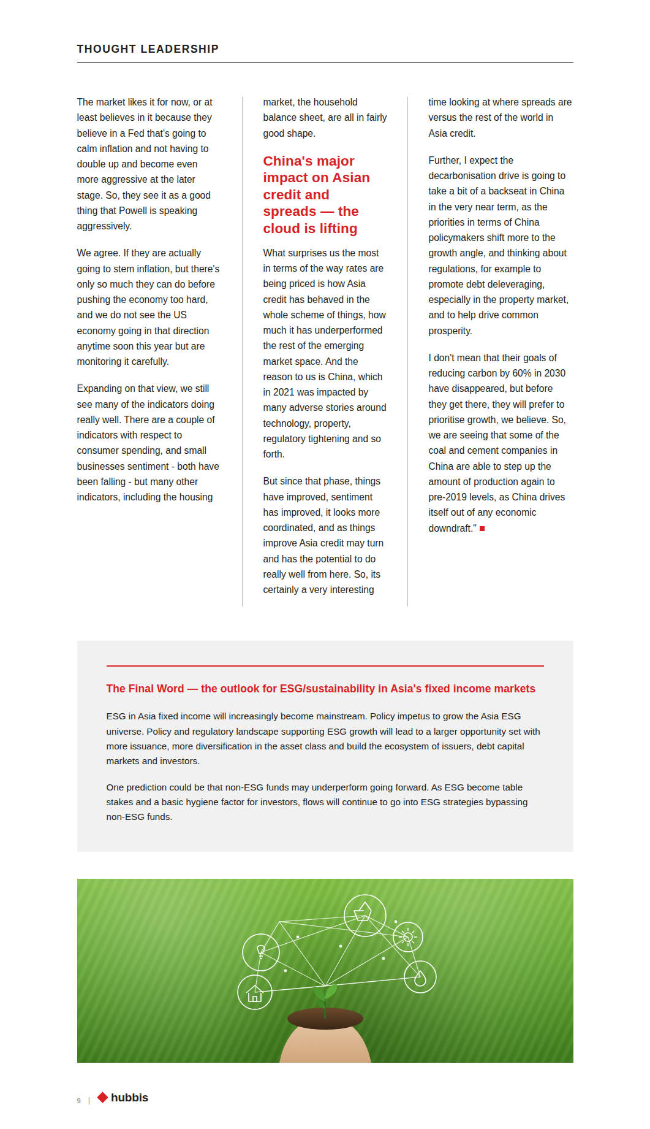Thought Leadership
The market likes it for now, or at least believes in it because they believe in a Fed that's going to calm inflation and not having to double up and become even more aggressive at the later stage. So, they see it as a good thing that Powell is speaking aggressively.
We agree. If they are actually going to stem inflation, but there's only so much they can do before pushing the economy too hard, and we do not see the US economy going in that direction anytime soon this year but are monitoring it carefully.
Expanding on that view, we still see many of the indicators doing really well. There are a couple of indicators with respect to consumer spending, and small businesses sentiment - both have been falling - but many other indicators, including the housing
market, the household balance sheet, are all in fairly good shape.
China's major impact on Asian credit and spreads — the cloud is lifting
What surprises us the most in terms of the way rates are being priced is how Asia credit has behaved in the whole scheme of things, how much it has underperformed the rest of the emerging market space. And the reason to us is China, which in 2021 was impacted by many adverse stories around technology, property, regulatory tightening and so forth.
But since that phase, things have improved, sentiment has improved, it looks more coordinated, and as things improve Asia credit may turn and has the potential to do really well from here. So, its certainly a very interesting
time looking at where spreads are versus the rest of the world in Asia credit.
Further, I expect the decarbonisation drive is going to take a bit of a backseat in China in the very near term, as the priorities in terms of China policymakers shift more to the growth angle, and thinking about regulations, for example to promote debt deleveraging, especially in the property market, and to help drive common prosperity.
I don't mean that their goals of reducing carbon by 60% in 2030 have disappeared, but before they get there, they will prefer to prioritise growth, we believe. So, we are seeing that some of the coal and cement companies in China are able to step up the amount of production again to pre-2019 levels, as China drives itself out of any economic downdraft."
The Final Word — the outlook for ESG/sustainability in Asia's fixed income markets
ESG in Asia fixed income will increasingly become mainstream. Policy impetus to grow the Asia ESG universe. Policy and regulatory landscape supporting ESG growth will lead to a larger opportunity set with more issuance, more diversification in the asset class and build the ecosystem of issuers, debt capital markets and investors.
One prediction could be that non-ESG funds may underperform going forward. As ESG become table stakes and a basic hygiene factor for investors, flows will continue to go into ESG strategies bypassing non-ESG funds.
9 | hubbis